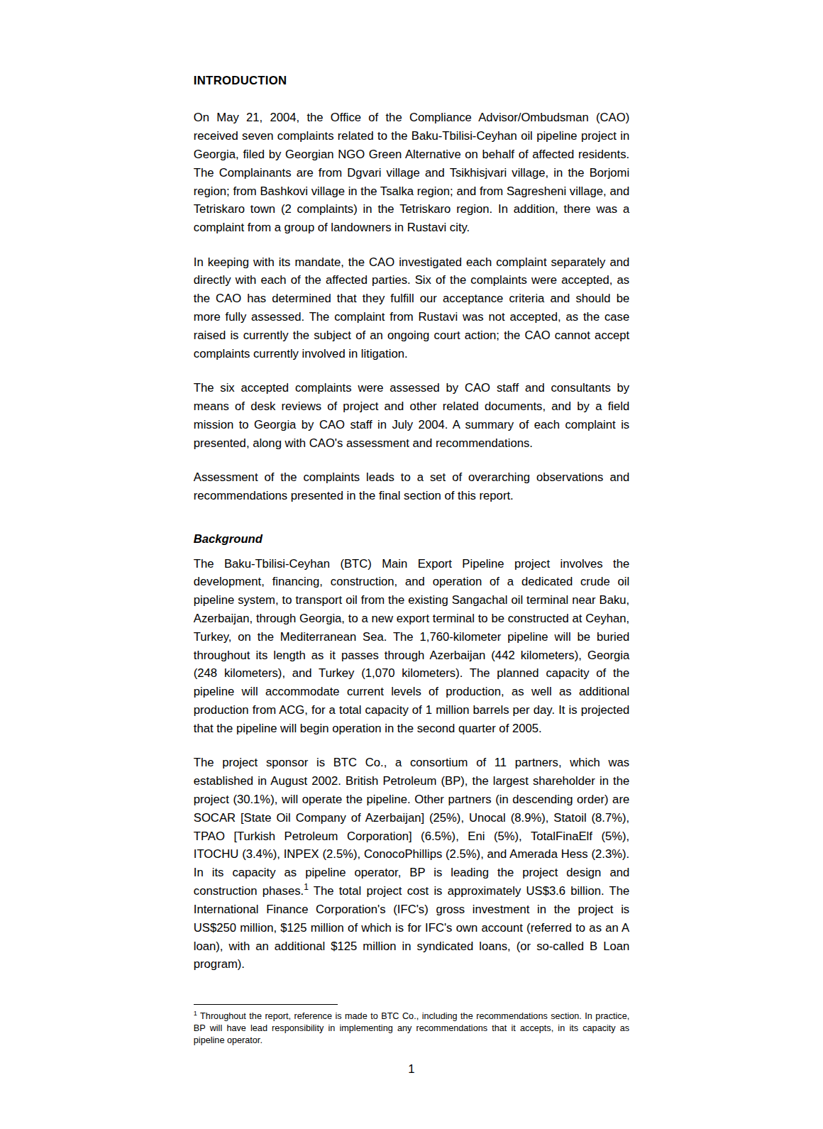INTRODUCTION
On May 21, 2004, the Office of the Compliance Advisor/Ombudsman (CAO) received seven complaints related to the Baku-Tbilisi-Ceyhan oil pipeline project in Georgia, filed by Georgian NGO Green Alternative on behalf of affected residents. The Complainants are from Dgvari village and Tsikhisjvari village, in the Borjomi region; from Bashkovi village in the Tsalka region; and from Sagresheni village, and Tetriskaro town (2 complaints) in the Tetriskaro region. In addition, there was a complaint from a group of landowners in Rustavi city.
In keeping with its mandate, the CAO investigated each complaint separately and directly with each of the affected parties. Six of the complaints were accepted, as the CAO has determined that they fulfill our acceptance criteria and should be more fully assessed. The complaint from Rustavi was not accepted, as the case raised is currently the subject of an ongoing court action; the CAO cannot accept complaints currently involved in litigation.
The six accepted complaints were assessed by CAO staff and consultants by means of desk reviews of project and other related documents, and by a field mission to Georgia by CAO staff in July 2004. A summary of each complaint is presented, along with CAO's assessment and recommendations.
Assessment of the complaints leads to a set of overarching observations and recommendations presented in the final section of this report.
Background
The Baku-Tbilisi-Ceyhan (BTC) Main Export Pipeline project involves the development, financing, construction, and operation of a dedicated crude oil pipeline system, to transport oil from the existing Sangachal oil terminal near Baku, Azerbaijan, through Georgia, to a new export terminal to be constructed at Ceyhan, Turkey, on the Mediterranean Sea. The 1,760-kilometer pipeline will be buried throughout its length as it passes through Azerbaijan (442 kilometers), Georgia (248 kilometers), and Turkey (1,070 kilometers). The planned capacity of the pipeline will accommodate current levels of production, as well as additional production from ACG, for a total capacity of 1 million barrels per day. It is projected that the pipeline will begin operation in the second quarter of 2005.
The project sponsor is BTC Co., a consortium of 11 partners, which was established in August 2002. British Petroleum (BP), the largest shareholder in the project (30.1%), will operate the pipeline. Other partners (in descending order) are SOCAR [State Oil Company of Azerbaijan] (25%), Unocal (8.9%), Statoil (8.7%), TPAO [Turkish Petroleum Corporation] (6.5%), Eni (5%), TotalFinaElf (5%), ITOCHU (3.4%), INPEX (2.5%), ConocoPhillips (2.5%), and Amerada Hess (2.3%). In its capacity as pipeline operator, BP is leading the project design and construction phases.1 The total project cost is approximately US$3.6 billion. The International Finance Corporation's (IFC's) gross investment in the project is US$250 million, $125 million of which is for IFC's own account (referred to as an A loan), with an additional $125 million in syndicated loans, (or so-called B Loan program).
1 Throughout the report, reference is made to BTC Co., including the recommendations section. In practice, BP will have lead responsibility in implementing any recommendations that it accepts, in its capacity as pipeline operator.
1